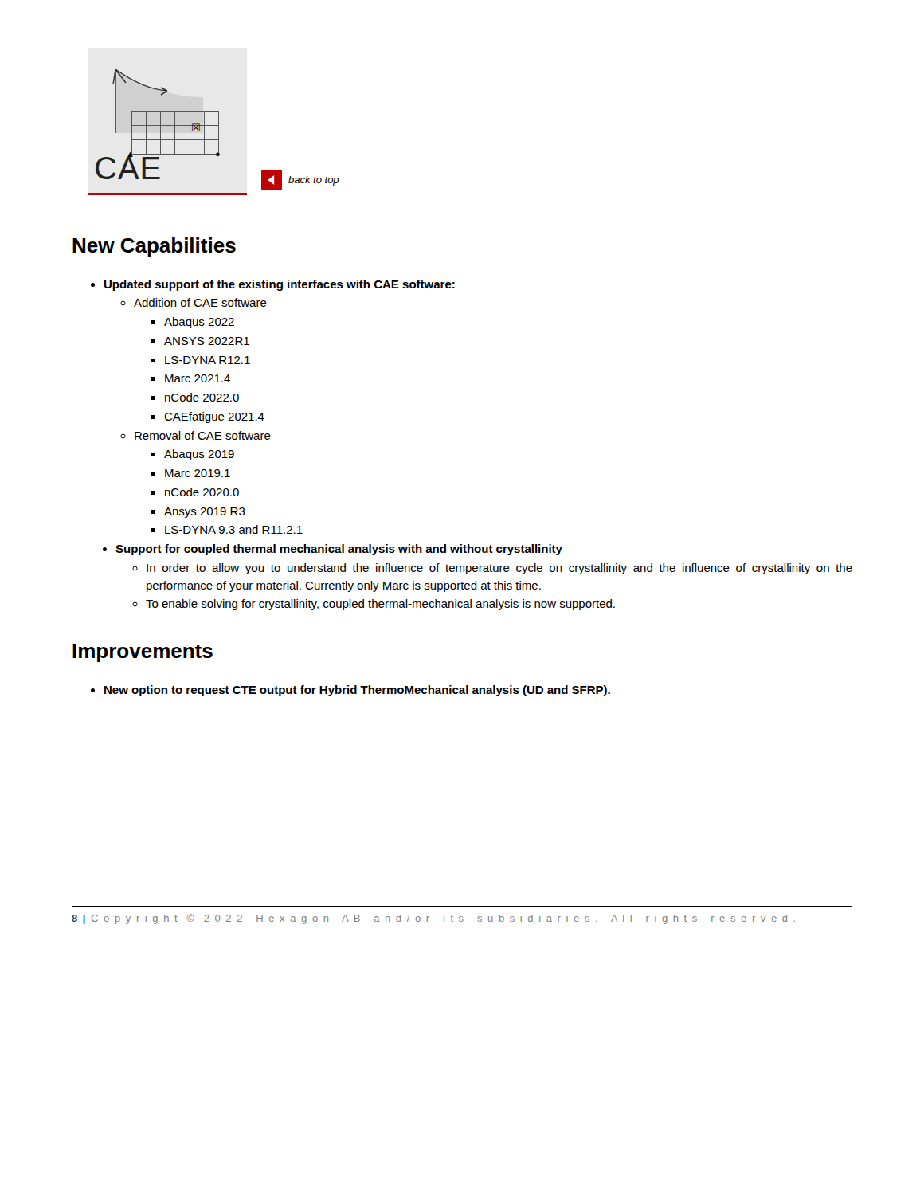▲ ●
CAE
back to top
New Capabilities
Updated support of the existing interfaces with CAE software:
Addition of CAE software
Abaqus 2022
ANSYS 2022R1
LS-DYNA R12.1
Marc 2021.4
nCode 2022.0
CAEfatigue 2021.4
Removal of CAE software
Abaqus 2019
Marc 2019.1
nCode 2020.0
Ansys 2019 R3
LS-DYNA 9.3 and R11.2.1
Support for coupled thermal mechanical analysis with and without crystallinity
In order to allow you to understand the influence of temperature cycle on crystallinity and the influence of crystallinity on the performance of your material. Currently only Marc is supported at this time.
To enable solving for crystallinity, coupled thermal-mechanical analysis is now supported.
Improvements
New option to request CTE output for Hybrid ThermoMechanical analysis (UD and SFRP).
8 | C o p y r i g h t © 2 0 2 2 H e x a g o n A B a n d / o r i t s s u b s i d i a r i e s . A l l r i g h t s r e s e r v e d .